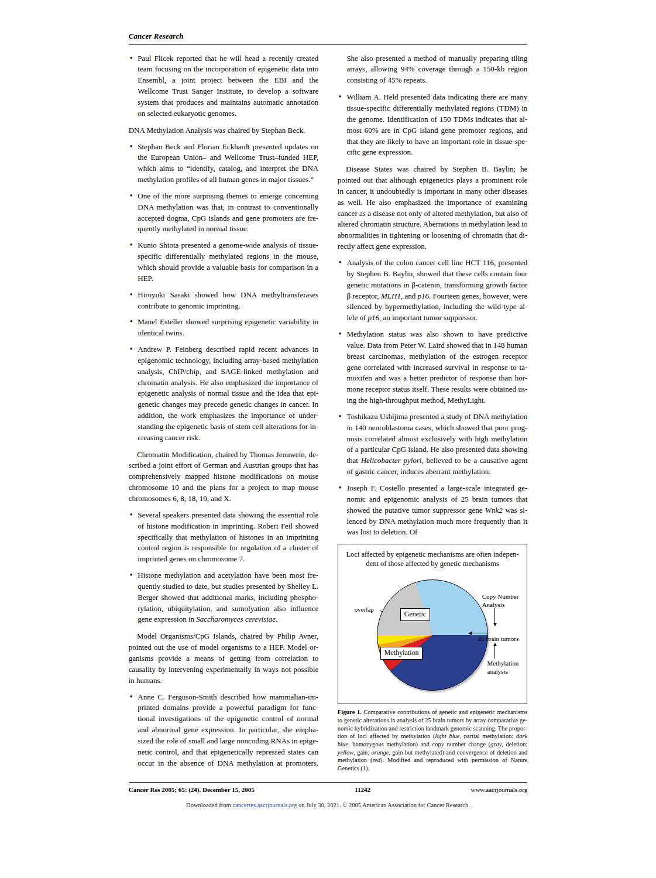Cancer Research
Paul Flicek reported that he will head a recently created team focusing on the incorporation of epigenetic data into Ensembl, a joint project between the EBI and the Wellcome Trust Sanger Institute, to develop a software system that produces and maintains automatic annotation on selected eukaryotic genomes.
DNA Methylation Analysis was chaired by Stephan Beck.
Stephan Beck and Florian Eckhardt presented updates on the European Union– and Wellcome Trust–funded HEP, which aims to “identify, catalog, and interpret the DNA methylation profiles of all human genes in major tissues.”
One of the more surprising themes to emerge concerning DNA methylation was that, in contrast to conventionally accepted dogma, CpG islands and gene promoters are frequently methylated in normal tissue.
Kunio Shiota presented a genome-wide analysis of tissue-specific differentially methylated regions in the mouse, which should provide a valuable basis for comparison in a HEP.
Hiroyuki Sasaki showed how DNA methyltransferases contribute to genomic imprinting.
Manel Esteller showed surprising epigenetic variability in identical twins.
Andrew P. Feinberg described rapid recent advances in epigenomic technology, including array-based methylation analysis, ChIP/chip, and SAGE-linked methylation and chromatin analysis. He also emphasized the importance of epigenetic analysis of normal tissue and the idea that epigenetic changes may precede genetic changes in cancer. In addition, the work emphasizes the importance of understanding the epigenetic basis of stem cell alterations for increasing cancer risk.
Chromatin Modification, chaired by Thomas Jenuwein, described a joint effort of German and Austrian groups that has comprehensively mapped histone modifications on mouse chromosome 10 and the plans for a project to map mouse chromosomes 6, 8, 18, 19, and X.
Several speakers presented data showing the essential role of histone modification in imprinting. Robert Feil showed specifically that methylation of histones in an imprinting control region is responsible for regulation of a cluster of imprinted genes on chromosome 7.
Histone methylation and acetylation have been most frequently studied to date, but studies presented by Shelley L. Berger showed that additional marks, including phosphorylation, ubiquitylation, and sumolyation also influence gene expression in Saccharomyces cerevisiae.
Model Organisms/CpG Islands, chaired by Philip Avner, pointed out the use of model organisms to a HEP. Model organisms provide a means of getting from correlation to causality by intervening experimentally in ways not possible in humans.
Anne C. Ferguson-Smith described how mammalian-imprinted domains provide a powerful paradigm for functional investigations of the epigenetic control of normal and abnormal gene expression. In particular, she emphasized the role of small and large noncoding RNAs in epigenetic control, and that epigenetically repressed states can occur in the absence of DNA methylation at promoters. She also presented a method of manually preparing tiling arrays, allowing 94% coverage through a 150-kb region consisting of 45% repeats.
William A. Held presented data indicating there are many tissue-specific differentially methylated regions (TDM) in the genome. Identification of 150 TDMs indicates that almost 60% are in CpG island gene promoter regions, and that they are likely to have an important role in tissue-specific gene expression.
Disease States was chaired by Stephen B. Baylin; he pointed out that although epigenetics plays a prominent role in cancer, it undoubtedly is important in many other diseases as well. He also emphasized the importance of examining cancer as a disease not only of altered methylation, but also of altered chromatin structure. Aberrations in methylation lead to abnormalities in tightening or loosening of chromatin that directly affect gene expression.
Analysis of the colon cancer cell line HCT 116, presented by Stephen B. Baylin, showed that these cells contain four genetic mutations in β-catenin, transforming growth factor β receptor, MLH1, and p16. Fourteen genes, however, were silenced by hypermethylation, including the wild-type allele of p16, an important tumor suppressor.
Methylation status was also shown to have predictive value. Data from Peter W. Laird showed that in 148 human breast carcinomas, methylation of the estrogen receptor gene correlated with increased survival in response to tamoxifen and was a better predictor of response than hormone receptor status itself. These results were obtained using the high-throughput method, MethyLight.
Toshikazu Ushijima presented a study of DNA methylation in 140 neuroblastoma cases, which showed that poor prognosis correlated almost exclusively with high methylation of a particular CpG island. He also presented data showing that Helicobacter pylori, believed to be a causative agent of gastric cancer, induces aberrant methylation.
Joseph F. Costello presented a large-scale integrated genomic and epigenomic analysis of 25 brain tumors that showed the putative tumor suppressor gene Wnk2 was silenced by DNA methylation much more frequently than it was lost to deletion. Of
Loci affected by epigenetic mechanisms are often independent of those affected by genetic mechanisms
overlap
Genetic
Methylation
Copy Number
Analysis
25 brain tumors
Methylation
analysis
Figure 1. Comparative contributions of genetic and epigenetic mechanisms to genetic alterations in analysis of 25 brain tumors by array comparative genomic hybridization and restriction landmark genomic scanning. The proportion of loci affected by methylation (light blue, partial methylation; dark blue, homozygous methylation) and copy number change (gray, deletion; yellow, gain; orange, gain but methylated) and convergence of deletion and methylation (red). Modified and reproduced with permission of Nature Genetics (1).
Cancer Res 2005; 65: (24). December 15, 2005 11242 www.aacrjournals.org
Downloaded from cancerres.aacrjournals.org on July 30, 2021. © 2005 American Association for Cancer Research.